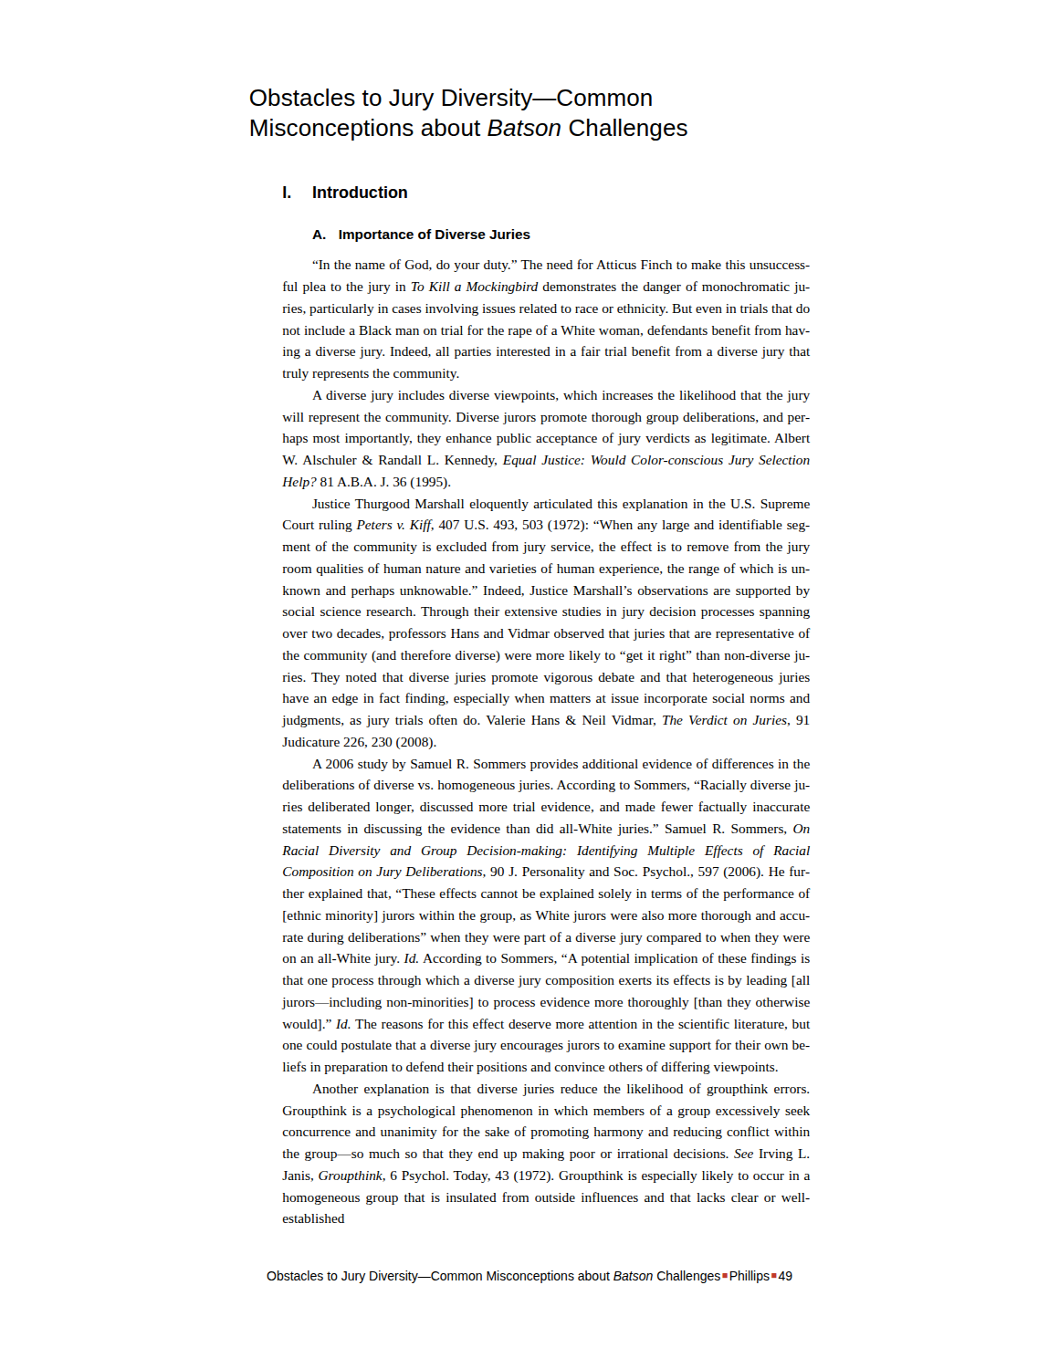Obstacles to Jury Diversity—Common
Misconceptions about Batson Challenges
I. Introduction
A. Importance of Diverse Juries
“In the name of God, do your duty.” The need for Atticus Finch to make this unsuccessful plea to the jury in To Kill a Mockingbird demonstrates the danger of monochromatic juries, particularly in cases involving issues related to race or ethnicity. But even in trials that do not include a Black man on trial for the rape of a White woman, defendants benefit from having a diverse jury. Indeed, all parties interested in a fair trial benefit from a diverse jury that truly represents the community.
A diverse jury includes diverse viewpoints, which increases the likelihood that the jury will represent the community. Diverse jurors promote thorough group deliberations, and perhaps most importantly, they enhance public acceptance of jury verdicts as legitimate. Albert W. Alschuler & Randall L. Kennedy, Equal Justice: Would Color-conscious Jury Selection Help? 81 A.B.A. J. 36 (1995).
Justice Thurgood Marshall eloquently articulated this explanation in the U.S. Supreme Court ruling Peters v. Kiff, 407 U.S. 493, 503 (1972): “When any large and identifiable segment of the community is excluded from jury service, the effect is to remove from the jury room qualities of human nature and varieties of human experience, the range of which is unknown and perhaps unknowable.” Indeed, Justice Marshall’s observations are supported by social science research. Through their extensive studies in jury decision processes spanning over two decades, professors Hans and Vidmar observed that juries that are representative of the community (and therefore diverse) were more likely to “get it right” than non-diverse juries. They noted that diverse juries promote vigorous debate and that heterogeneous juries have an edge in fact finding, especially when matters at issue incorporate social norms and judgments, as jury trials often do. Valerie Hans & Neil Vidmar, The Verdict on Juries, 91 Judicature 226, 230 (2008).
A 2006 study by Samuel R. Sommers provides additional evidence of differences in the deliberations of diverse vs. homogeneous juries. According to Sommers, “Racially diverse juries deliberated longer, discussed more trial evidence, and made fewer factually inaccurate statements in discussing the evidence than did all-White juries.” Samuel R. Sommers, On Racial Diversity and Group Decision-making: Identifying Multiple Effects of Racial Composition on Jury Deliberations, 90 J. Personality and Soc. Psychol., 597 (2006). He further explained that, “These effects cannot be explained solely in terms of the performance of [ethnic minority] jurors within the group, as White jurors were also more thorough and accurate during deliberations” when they were part of a diverse jury compared to when they were on an all-White jury. Id. According to Sommers, “A potential implication of these findings is that one process through which a diverse jury composition exerts its effects is by leading [all jurors—including non-minorities] to process evidence more thoroughly [than they otherwise would].” Id. The reasons for this effect deserve more attention in the scientific literature, but one could postulate that a diverse jury encourages jurors to examine support for their own beliefs in preparation to defend their positions and convince others of differing viewpoints.
Another explanation is that diverse juries reduce the likelihood of groupthink errors. Groupthink is a psychological phenomenon in which members of a group excessively seek concurrence and unanimity for the sake of promoting harmony and reducing conflict within the group—so much so that they end up making poor or irrational decisions. See Irving L. Janis, Groupthink, 6 Psychol. Today, 43 (1972). Groupthink is especially likely to occur in a homogeneous group that is insulated from outside influences and that lacks clear or well-established
Obstacles to Jury Diversity—Common Misconceptions about Batson Challenges■Phillips■49